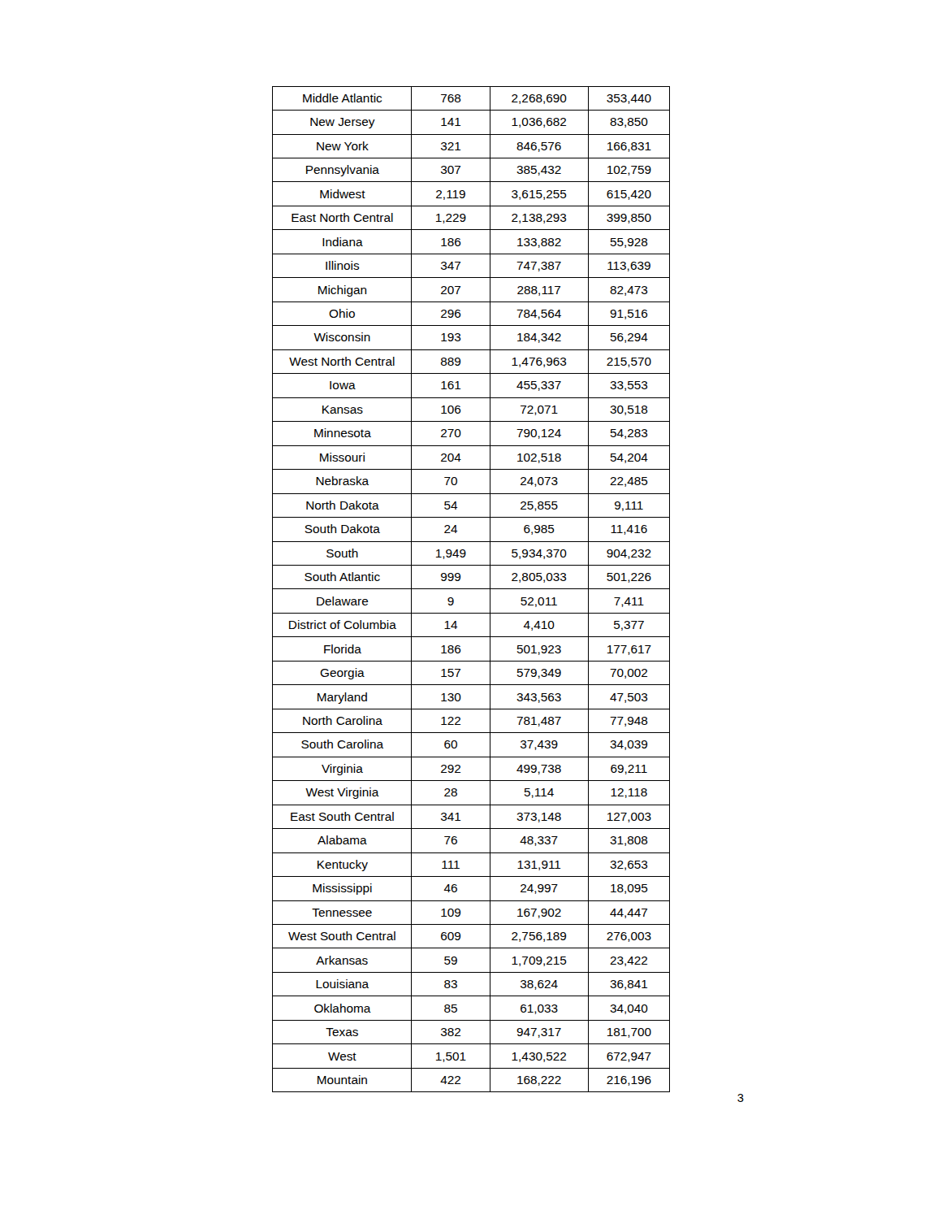| Middle Atlantic | 768 | 2,268,690 | 353,440 |
| New Jersey | 141 | 1,036,682 | 83,850 |
| New York | 321 | 846,576 | 166,831 |
| Pennsylvania | 307 | 385,432 | 102,759 |
| Midwest | 2,119 | 3,615,255 | 615,420 |
| East North Central | 1,229 | 2,138,293 | 399,850 |
| Indiana | 186 | 133,882 | 55,928 |
| Illinois | 347 | 747,387 | 113,639 |
| Michigan | 207 | 288,117 | 82,473 |
| Ohio | 296 | 784,564 | 91,516 |
| Wisconsin | 193 | 184,342 | 56,294 |
| West North Central | 889 | 1,476,963 | 215,570 |
| Iowa | 161 | 455,337 | 33,553 |
| Kansas | 106 | 72,071 | 30,518 |
| Minnesota | 270 | 790,124 | 54,283 |
| Missouri | 204 | 102,518 | 54,204 |
| Nebraska | 70 | 24,073 | 22,485 |
| North Dakota | 54 | 25,855 | 9,111 |
| South Dakota | 24 | 6,985 | 11,416 |
| South | 1,949 | 5,934,370 | 904,232 |
| South Atlantic | 999 | 2,805,033 | 501,226 |
| Delaware | 9 | 52,011 | 7,411 |
| District of Columbia | 14 | 4,410 | 5,377 |
| Florida | 186 | 501,923 | 177,617 |
| Georgia | 157 | 579,349 | 70,002 |
| Maryland | 130 | 343,563 | 47,503 |
| North Carolina | 122 | 781,487 | 77,948 |
| South Carolina | 60 | 37,439 | 34,039 |
| Virginia | 292 | 499,738 | 69,211 |
| West Virginia | 28 | 5,114 | 12,118 |
| East South Central | 341 | 373,148 | 127,003 |
| Alabama | 76 | 48,337 | 31,808 |
| Kentucky | 111 | 131,911 | 32,653 |
| Mississippi | 46 | 24,997 | 18,095 |
| Tennessee | 109 | 167,902 | 44,447 |
| West South Central | 609 | 2,756,189 | 276,003 |
| Arkansas | 59 | 1,709,215 | 23,422 |
| Louisiana | 83 | 38,624 | 36,841 |
| Oklahoma | 85 | 61,033 | 34,040 |
| Texas | 382 | 947,317 | 181,700 |
| West | 1,501 | 1,430,522 | 672,947 |
| Mountain | 422 | 168,222 | 216,196 |
3